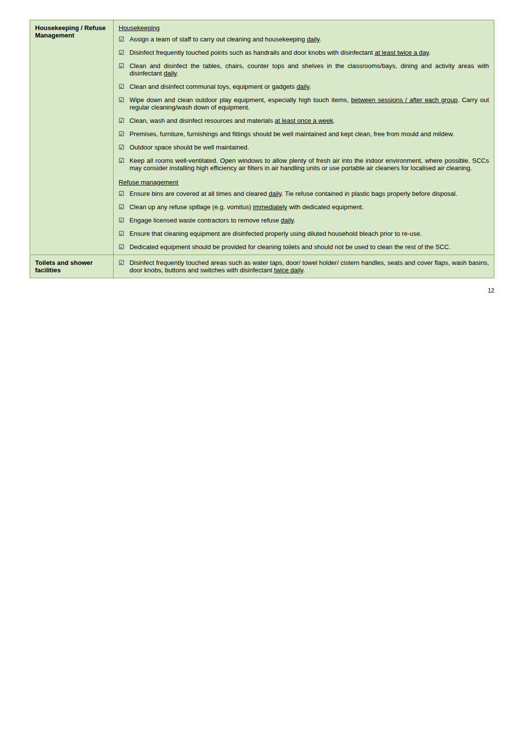| Housekeeping / Refuse Management | Housekeeping Assign a team of staff to carry out cleaning and housekeeping daily . Disinfect frequently touched points such as handrails and door knobs with disinfectant at least twice a day . Clean and disinfect the tables, chairs, counter tops and shelves in the classrooms/bays, dining and activity areas with disinfectant daily . Clean and disinfect communal toys, equipment or gadgets daily . Wipe down and clean outdoor play equipment, especially high touch items, between sessions / after each group . Carry out regular cleaning/wash down of equipment. Clean, wash and disinfect resources and materials at least once a week . Premises, furniture, furnishings and fittings should be well maintained and kept clean, free from mould and mildew. Outdoor space should be well maintained. Keep all rooms well-ventilated. Open windows to allow plenty of fresh air into the indoor environment, where possible. SCCs may consider installing high efficiency air filters in air handling units or use portable air cleaners for localised air cleaning. Refuse management Ensure bins are covered at all times and cleared daily . Tie refuse contained in plastic bags properly before disposal. Clean up any refuse spillage (e.g. vomitus) immediately with dedicated equipment. Engage licensed waste contractors to remove refuse daily . Ensure that cleaning equipment are disinfected properly using diluted household bleach prior to re-use. Dedicated equipment should be provided for cleaning toilets and should not be used to clean the rest of the SCC. |
| Toilets and shower facilities | Disinfect frequently touched areas such as water taps, door/ towel holder/ cistern handles, seats and cover flaps, wash basins, door knobs, buttons and switches with disinfectant twice daily . |
12